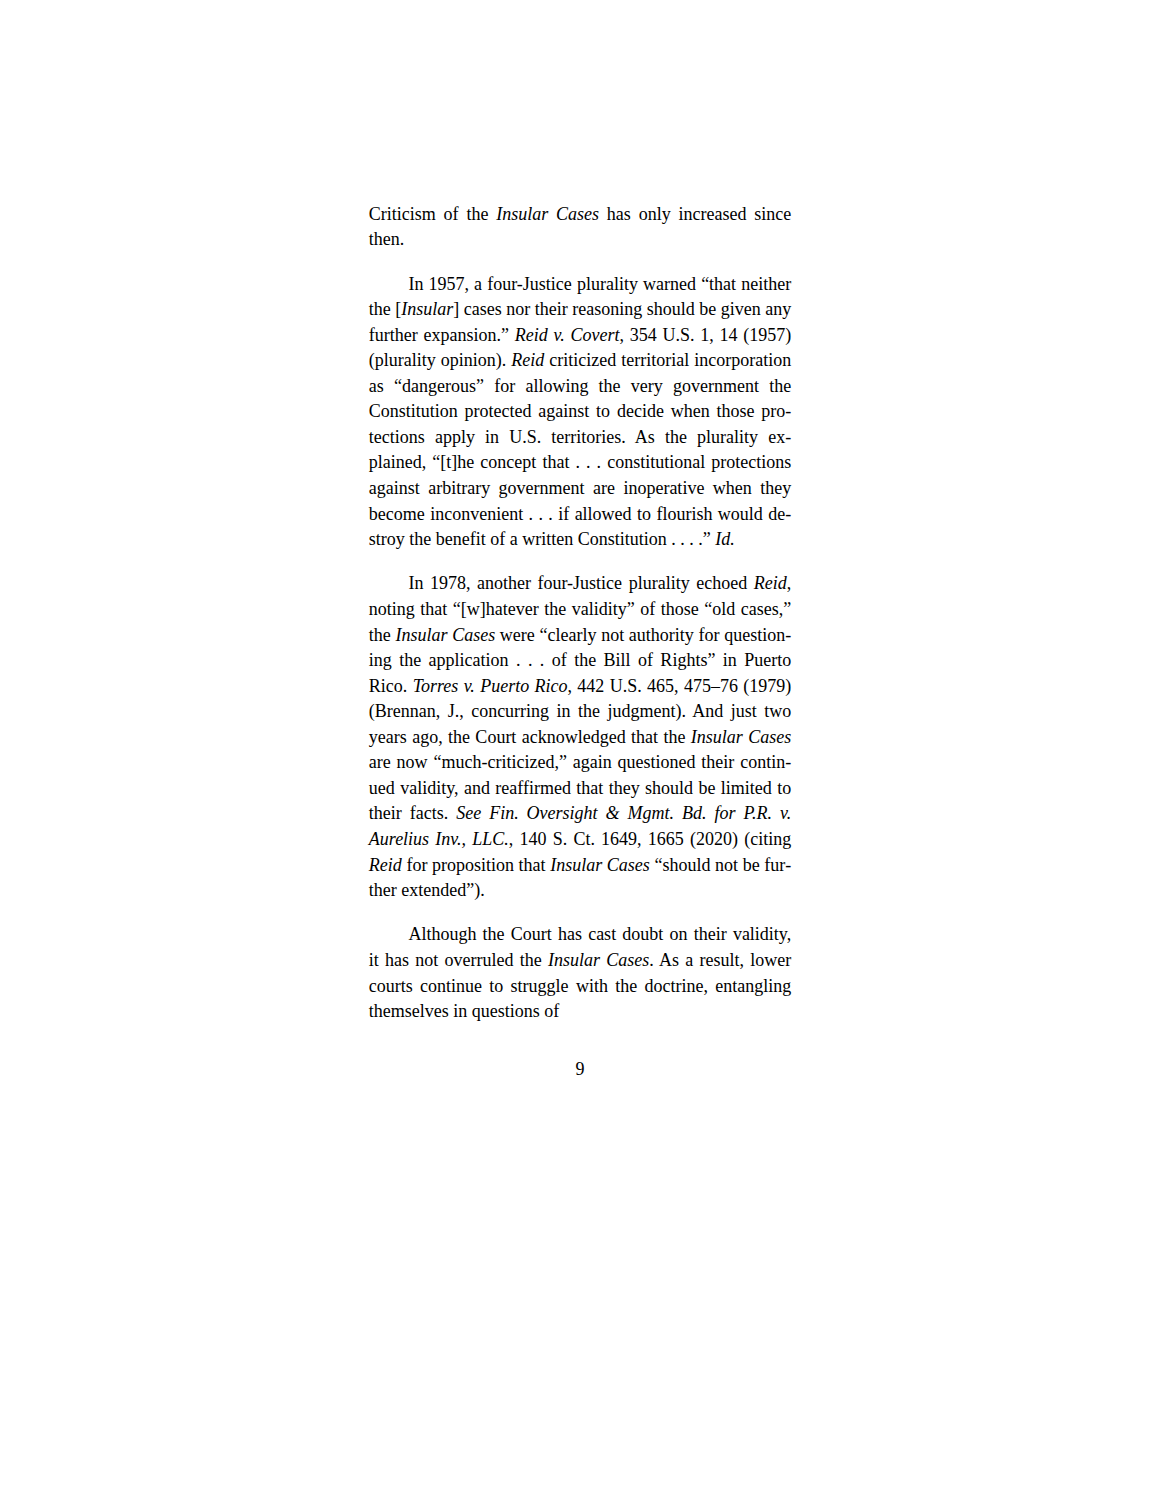Criticism of the Insular Cases has only increased since then.
In 1957, a four-Justice plurality warned “that neither the [Insular] cases nor their reasoning should be given any further expansion.” Reid v. Covert, 354 U.S. 1, 14 (1957) (plurality opinion). Reid criticized territorial incorporation as “dangerous” for allowing the very government the Constitution protected against to decide when those protections apply in U.S. territories. As the plurality explained, “[t]he concept that . . . constitutional protections against arbitrary government are inoperative when they become inconvenient . . . if allowed to flourish would destroy the benefit of a written Constitution . . . .” Id.
In 1978, another four-Justice plurality echoed Reid, noting that “[w]hatever the validity” of those “old cases,” the Insular Cases were “clearly not authority for questioning the application . . . of the Bill of Rights” in Puerto Rico. Torres v. Puerto Rico, 442 U.S. 465, 475–76 (1979) (Brennan, J., concurring in the judgment). And just two years ago, the Court acknowledged that the Insular Cases are now “much-criticized,” again questioned their continued validity, and reaffirmed that they should be limited to their facts. See Fin. Oversight & Mgmt. Bd. for P.R. v. Aurelius Inv., LLC., 140 S. Ct. 1649, 1665 (2020) (citing Reid for proposition that Insular Cases “should not be further extended”).
Although the Court has cast doubt on their validity, it has not overruled the Insular Cases. As a result, lower courts continue to struggle with the doctrine, entangling themselves in questions of
9